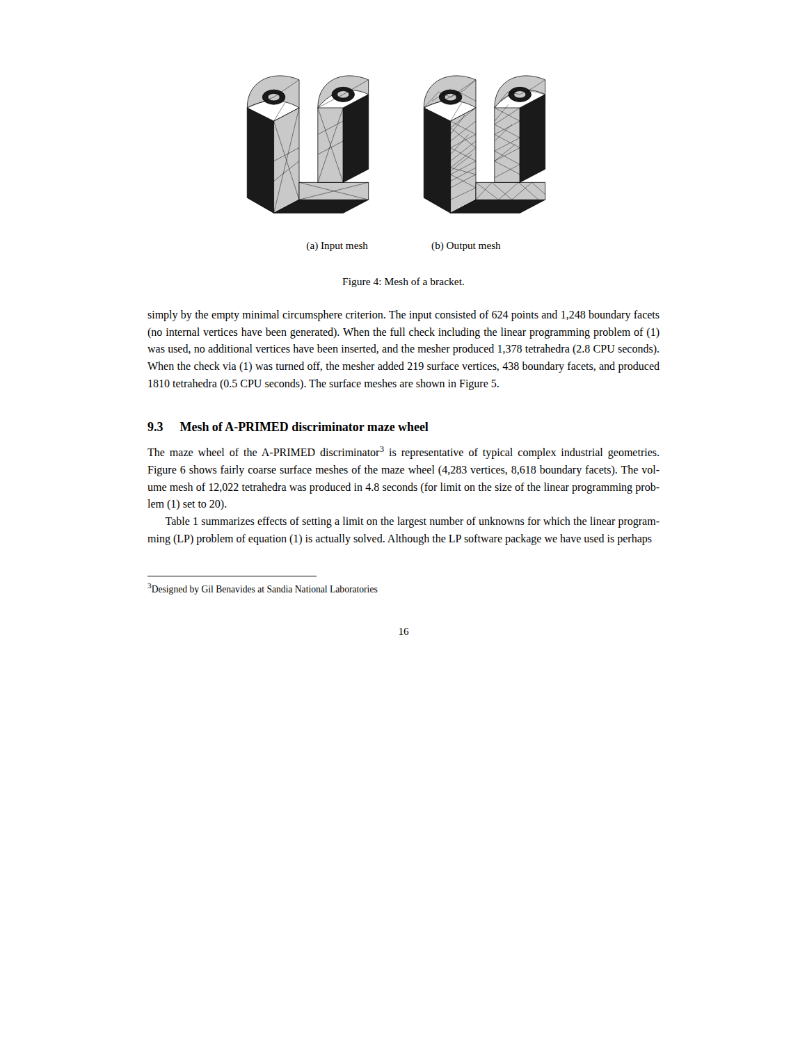(a) Input mesh (b) Output mesh
Figure 4: Mesh of a bracket.
simply by the empty minimal circumsphere criterion. The input consisted of 624 points and 1,248 boundary facets (no internal vertices have been generated). When the full check including the linear programming problem of (1) was used, no additional vertices have been inserted, and the mesher produced 1,378 tetrahedra (2.8 CPU seconds). When the check via (1) was turned off, the mesher added 219 surface vertices, 438 boundary facets, and produced 1810 tetrahedra (0.5 CPU seconds). The surface meshes are shown in Figure 5.
9.3 Mesh of A-PRIMED discriminator maze wheel
The maze wheel of the A-PRIMED discriminator3 is representative of typical complex industrial geometries. Figure 6 shows fairly coarse surface meshes of the maze wheel (4,283 vertices, 8,618 boundary facets). The volume mesh of 12,022 tetrahedra was produced in 4.8 seconds (for limit on the size of the linear programming problem (1) set to 20).
Table 1 summarizes effects of setting a limit on the largest number of unknowns for which the linear programming (LP) problem of equation (1) is actually solved. Although the LP software package we have used is perhaps
3Designed by Gil Benavides at Sandia National Laboratories
16